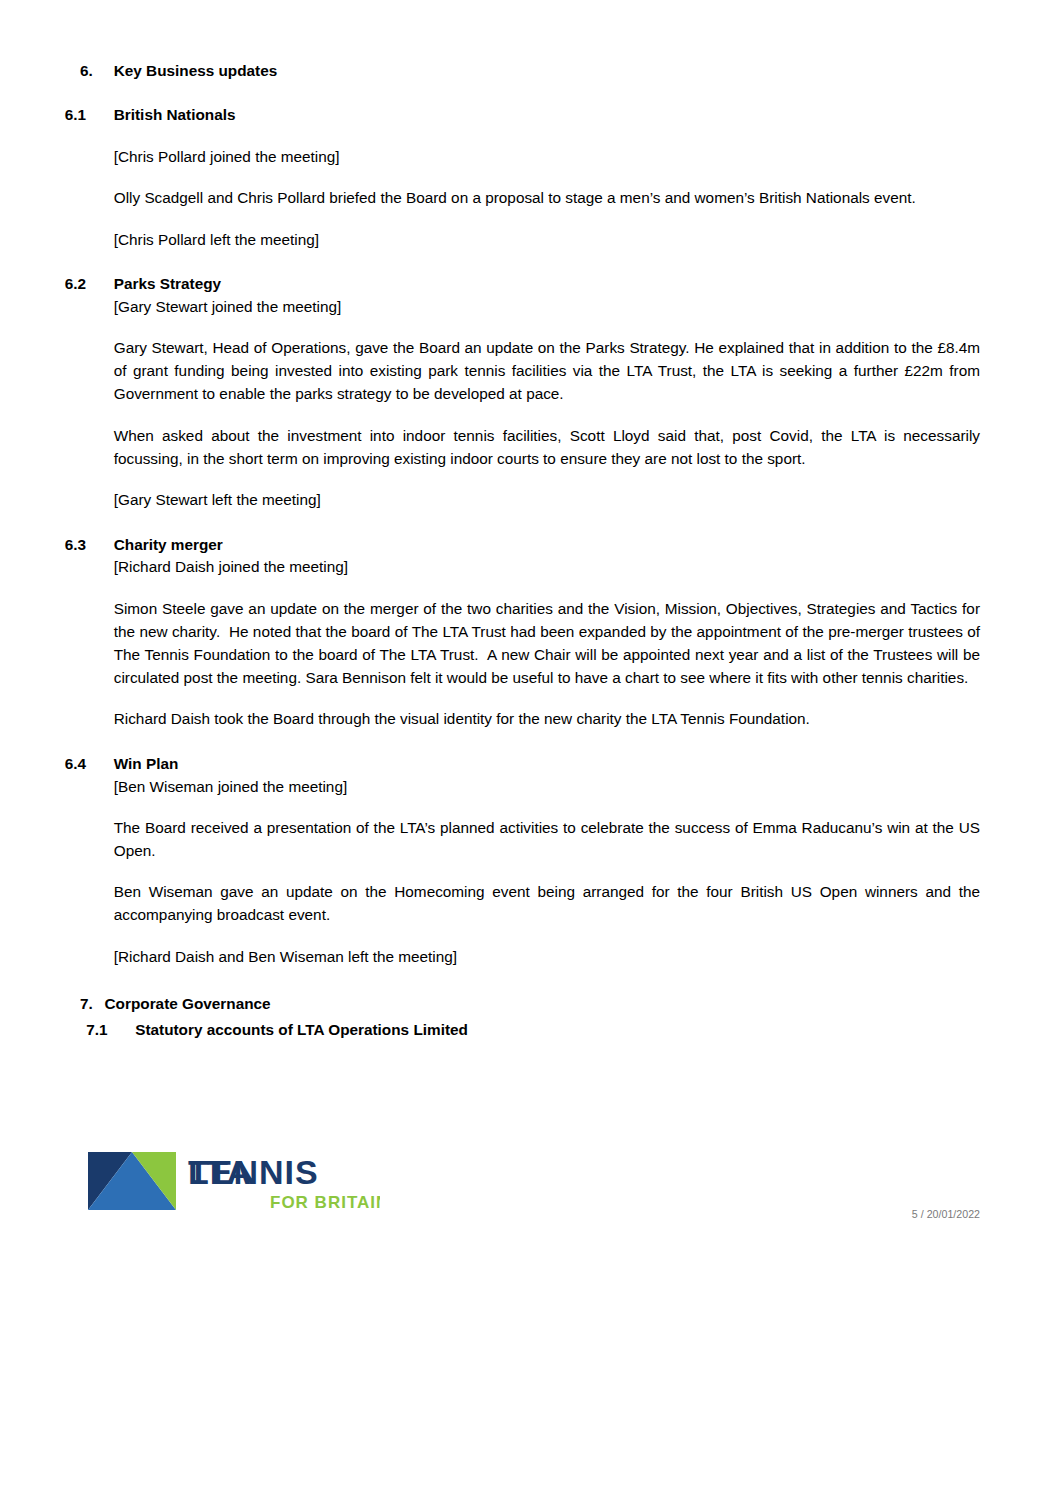6. Key Business updates
6.1 British Nationals
[Chris Pollard joined the meeting]
Olly Scadgell and Chris Pollard briefed the Board on a proposal to stage a men’s and women’s British Nationals event.
[Chris Pollard left the meeting]
6.2 Parks Strategy
[Gary Stewart joined the meeting]
Gary Stewart, Head of Operations, gave the Board an update on the Parks Strategy. He explained that in addition to the £8.4m of grant funding being invested into existing park tennis facilities via the LTA Trust, the LTA is seeking a further £22m from Government to enable the parks strategy to be developed at pace.
When asked about the investment into indoor tennis facilities, Scott Lloyd said that, post Covid, the LTA is necessarily focussing, in the short term on improving existing indoor courts to ensure they are not lost to the sport.
[Gary Stewart left the meeting]
6.3 Charity merger
[Richard Daish joined the meeting]
Simon Steele gave an update on the merger of the two charities and the Vision, Mission, Objectives, Strategies and Tactics for the new charity. He noted that the board of The LTA Trust had been expanded by the appointment of the pre-merger trustees of The Tennis Foundation to the board of The LTA Trust. A new Chair will be appointed next year and a list of the Trustees will be circulated post the meeting. Sara Bennison felt it would be useful to have a chart to see where it fits with other tennis charities.
Richard Daish took the Board through the visual identity for the new charity the LTA Tennis Foundation.
6.4 Win Plan
[Ben Wiseman joined the meeting]
The Board received a presentation of the LTA’s planned activities to celebrate the success of Emma Raducanu’s win at the US Open.
Ben Wiseman gave an update on the Homecoming event being arranged for the four British US Open winners and the accompanying broadcast event.
[Richard Daish and Ben Wiseman left the meeting]
7. Corporate Governance
7.1 Statutory accounts of LTA Operations Limited
LTA TENNIS FOR BRITAIN
5 / 20/01/2022